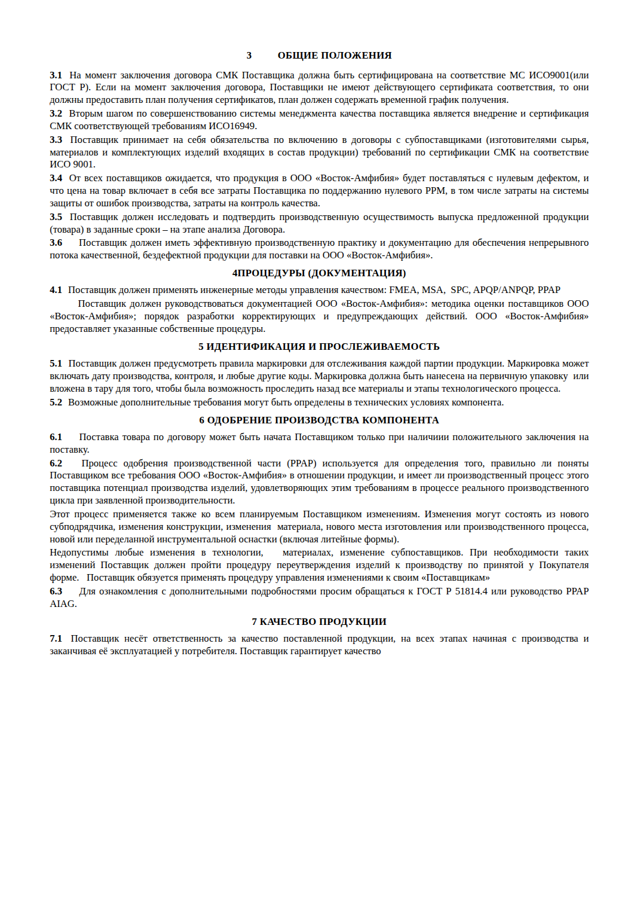3 ОБЩИЕ ПОЛОЖЕНИЯ
3.1 На момент заключения договора СМК Поставщика должна быть сертифицирована на соответствие МС ИСО9001(или ГОСТ Р). Если на момент заключения договора, Поставщики не имеют действующего сертификата соответствия, то они должны предоставить план получения сертификатов, план должен содержать временной график получения.
3.2 Вторым шагом по совершенствованию системы менеджмента качества поставщика является внедрение и сертификация СМК соответствующей требованиям ИСО16949.
3.3 Поставщик принимает на себя обязательства по включению в договоры с субпоставщиками (изготовителями сырья, материалов и комплектующих изделий входящих в состав продукции) требований по сертификации СМК на соответствие ИСО 9001.
3.4 От всех поставщиков ожидается, что продукция в ООО «Восток-Амфибия» будет поставляться с нулевым дефектом, и что цена на товар включает в себя все затраты Поставщика по поддержанию нулевого PPM, в том числе затраты на системы защиты от ошибок производства, затраты на контроль качества.
3.5 Поставщик должен исследовать и подтвердить производственную осуществимость выпуска предложенной продукции (товара) в заданные сроки – на этапе анализа Договора.
3.6 Поставщик должен иметь эффективную производственную практику и документацию для обеспечения непрерывного потока качественной, бездефектной продукции для поставки на ООО «Восток-Амфибия».
4ПРОЦЕДУРЫ (ДОКУМЕНТАЦИЯ)
4.1 Поставщик должен применять инженерные методы управления качеством: FMEA, MSA, SPC, APQP/ANPQP, PPAP
Поставщик должен руководствоваться документацией ООО «Восток-Амфибия»: методика оценки поставщиков ООО «Восток-Амфибия»; порядок разработки корректирующих и предупреждающих действий. ООО «Восток-Амфибия» предоставляет указанные собственные процедуры.
5 ИДЕНТИФИКАЦИЯ И ПРОСЛЕЖИВАЕМОСТЬ
5.1 Поставщик должен предусмотреть правила маркировки для отслеживания каждой партии продукции. Маркировка может включать дату производства, контроля, и любые другие коды. Маркировка должна быть нанесена на первичную упаковку или вложена в тару для того, чтобы была возможность проследить назад все материалы и этапы технологического процесса.
5.2 Возможные дополнительные требования могут быть определены в технических условиях компонента.
6 ОДОБРЕНИЕ ПРОИЗВОДСТВА КОМПОНЕНТА
6.1 Поставка товара по договору может быть начата Поставщиком только при наличиии положительного заключения на поставку.
6.2 Процесс одобрения производственной части (PPAP) используется для определения того, правильно ли поняты Поставщиком все требования ООО «Восток-Амфибия» в отношении продукции, и имеет ли производственный процесс этого поставщика потенциал производства изделий, удовлетворяющих этим требованиям в процессе реального производственного цикла при заявленной производительности.
Этот процесс применяется также ко всем планируемым Поставщиком изменениям. Изменения могут состоять из нового субподрядчика, изменения конструкции, изменения материала, нового места изготовления или производственного процесса, новой или переделанной инструментальной оснастки (включая литейные формы).
Недопустимы любые изменения в технологии, материалах, изменение субпоставщиков. При необходимости таких изменений Поставщик должен пройти процедуру переутверждения изделий к производству по принятой у Покупателя форме. Поставщик обязуется применять процедуру управления изменениями к своим «Поставщикам»
6.3 Для ознакомления с дополнительными подробностями просим обращаться к ГОСТ Р 51814.4 или руководство PPAP AIAG.
7 КАЧЕСТВО ПРОДУКЦИИ
7.1 Поставщик несёт ответственность за качество поставленной продукции, на всех этапах начиная с производства и заканчивая её эксплуатацией у потребителя. Поставщик гарантирует качество